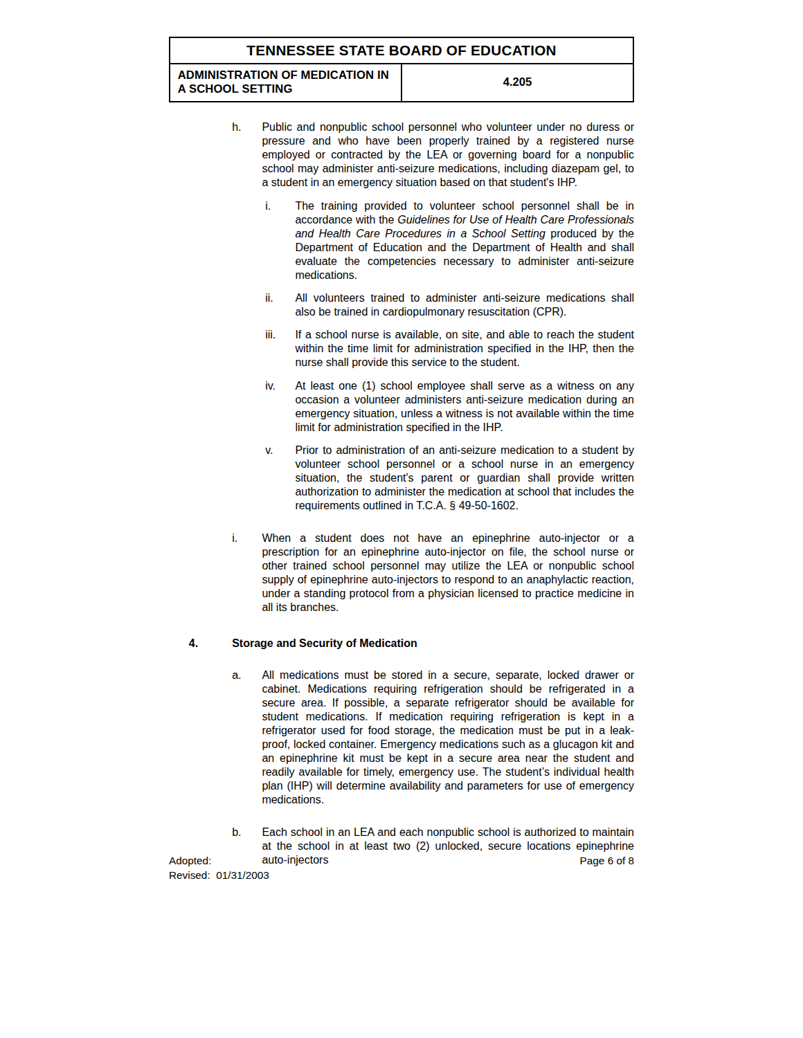| TENNESSEE STATE BOARD OF EDUCATION |
| ADMINISTRATION OF MEDICATION IN A SCHOOL SETTING | 4.205 |
| | h. | Public and nonpublic school personnel who volunteer under no duress or pressure and who have been properly trained by a registered nurse employed or contracted by the LEA or governing board for a nonpublic school may administer anti-seizure medications, including diazepam gel, to a student in an emergency situation based on that student's IHP. |
| | i. | The training provided to volunteer school personnel shall be in accordance with the Guidelines for Use of Health Care Professionals and Health Care Procedures in a School Setting produced by the Department of Education and the Department of Health and shall evaluate the competencies necessary to administer anti-seizure medications. |
| | ii. | All volunteers trained to administer anti-seizure medications shall also be trained in cardiopulmonary resuscitation (CPR). |
| | iii. | If a school nurse is available, on site, and able to reach the student within the time limit for administration specified in the IHP, then the nurse shall provide this service to the student. |
| | iv. | At least one (1) school employee shall serve as a witness on any occasion a volunteer administers anti-seizure medication during an emergency situation, unless a witness is not available within the time limit for administration specified in the IHP. |
| | v. | Prior to administration of an anti-seizure medication to a student by volunteer school personnel or a school nurse in an emergency situation, the student's parent or guardian shall provide written authorization to administer the medication at school that includes the requirements outlined in T.C.A. § 49-50-1602. |
| | i. | When a student does not have an epinephrine auto-injector or a prescription for an epinephrine auto-injector on file, the school nurse or other trained school personnel may utilize the LEA or nonpublic school supply of epinephrine auto-injectors to respond to an anaphylactic reaction, under a standing protocol from a physician licensed to practice medicine in all its branches. |
| | 4. | Storage and Security of Medication |
| | a. | All medications must be stored in a secure, separate, locked drawer or cabinet. Medications requiring refrigeration should be refrigerated in a secure area. If possible, a separate refrigerator should be available for student medications. If medication requiring refrigeration is kept in a refrigerator used for food storage, the medication must be put in a leak-proof, locked container. Emergency medications such as a glucagon kit and an epinephrine kit must be kept in a secure area near the student and readily available for timely, emergency use. The student’s individual health plan (IHP) will determine availability and parameters for use of emergency medications. |
| | b. | Each school in an LEA and each nonpublic school is authorized to maintain at the school in at least two (2) unlocked, secure locations epinephrine auto-injectors |
| Adopted: | Page 6 of 8 |
| Revised: 01/31/2003 | |